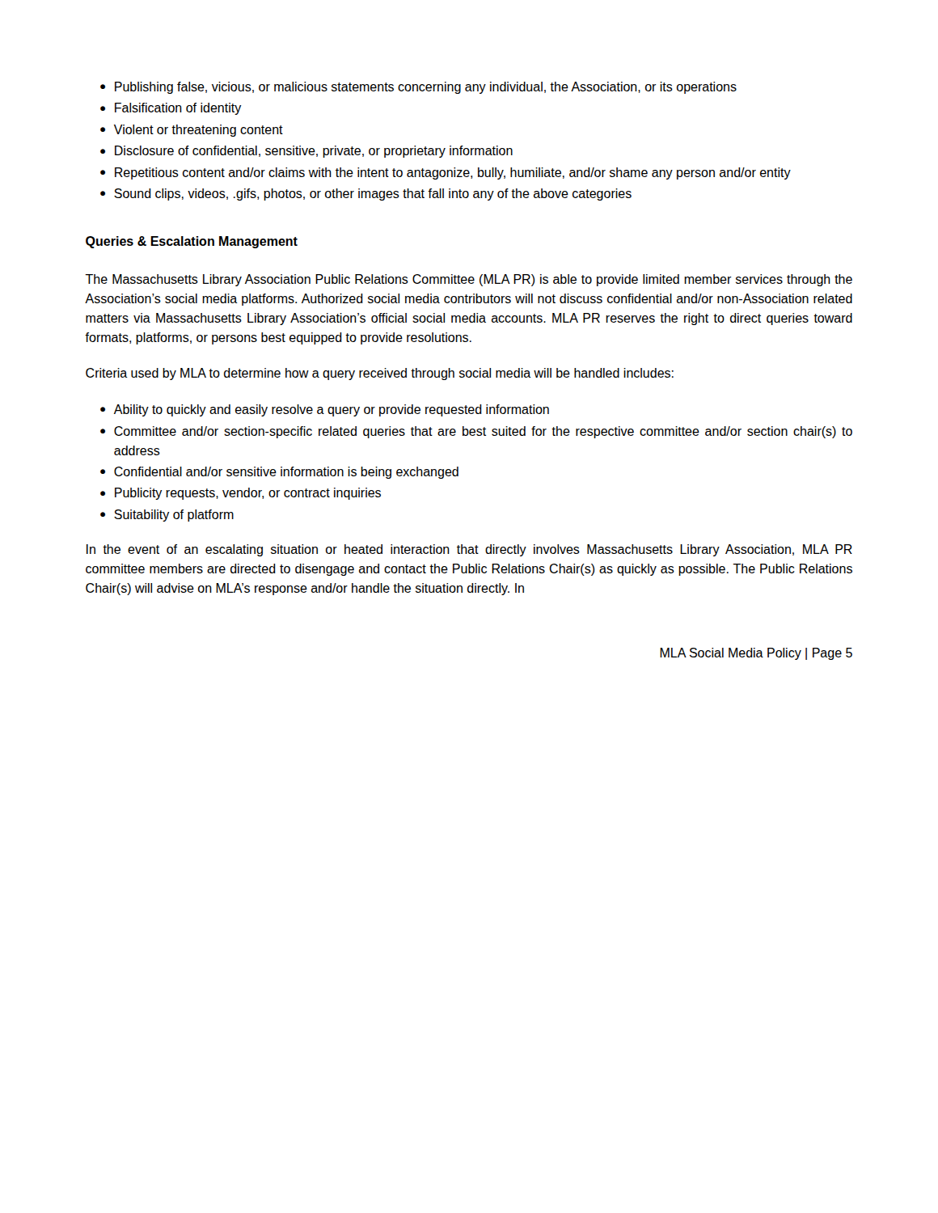Publishing false, vicious, or malicious statements concerning any individual, the Association, or its operations
Falsification of identity
Violent or threatening content
Disclosure of confidential, sensitive, private, or proprietary information
Repetitious content and/or claims with the intent to antagonize, bully, humiliate, and/or shame any person and/or entity
Sound clips, videos, .gifs, photos, or other images that fall into any of the above categories
Queries & Escalation Management
The Massachusetts Library Association Public Relations Committee (MLA PR) is able to provide limited member services through the Association’s social media platforms. Authorized social media contributors will not discuss confidential and/or non-Association related matters via Massachusetts Library Association’s official social media accounts. MLA PR reserves the right to direct queries toward formats, platforms, or persons best equipped to provide resolutions.
Criteria used by MLA to determine how a query received through social media will be handled includes:
Ability to quickly and easily resolve a query or provide requested information
Committee and/or section-specific related queries that are best suited for the respective committee and/or section chair(s) to address
Confidential and/or sensitive information is being exchanged
Publicity requests, vendor, or contract inquiries
Suitability of platform
In the event of an escalating situation or heated interaction that directly involves Massachusetts Library Association, MLA PR committee members are directed to disengage and contact the Public Relations Chair(s) as quickly as possible. The Public Relations Chair(s) will advise on MLA’s response and/or handle the situation directly. In
MLA Social Media Policy | Page 5